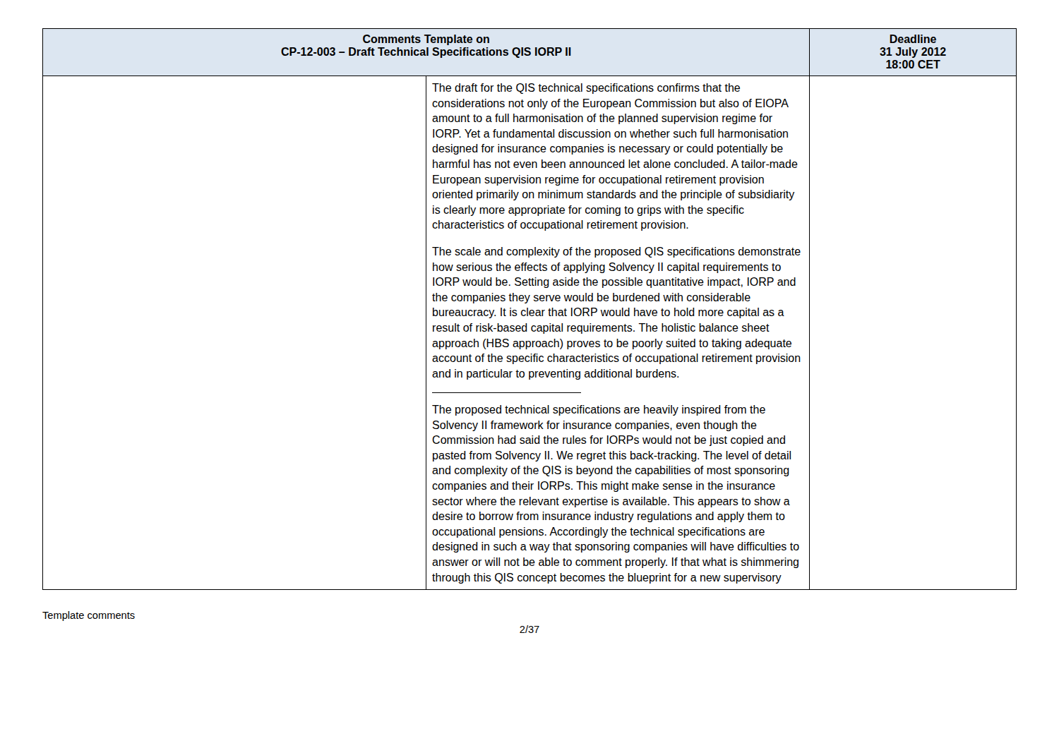| Comments Template on CP-12-003 – Draft Technical Specifications QIS IORP II | Deadline 31 July 2012 18:00 CET |
| --- | --- |
| | The draft for the QIS technical specifications confirms that the considerations not only of the European Commission but also of EIOPA amount to a full harmonisation of the planned supervision regime for IORP. Yet a fundamental discussion on whether such full harmonisation designed for insurance companies is necessary or could potentially be harmful has not even been announced let alone concluded. A tailor-made European supervision regime for occupational retirement provision oriented primarily on minimum standards and the principle of subsidiarity is clearly more appropriate for coming to grips with the specific characteristics of occupational retirement provision. The scale and complexity of the proposed QIS specifications demonstrate how serious the effects of applying Solvency II capital requirements to IORP would be. Setting aside the possible quantitative impact, IORP and the companies they serve would be burdened with considerable bureaucracy. It is clear that IORP would have to hold more capital as a result of risk-based capital requirements. The holistic balance sheet approach (HBS approach) proves to be poorly suited to taking adequate account of the specific characteristics of occupational retirement provision and in particular to preventing additional burdens. The proposed technical specifications are heavily inspired from the Solvency II framework for insurance companies, even though the Commission had said the rules for IORPs would not be just copied and pasted from Solvency II. We regret this back-tracking. The level of detail and complexity of the QIS is beyond the capabilities of most sponsoring companies and their IORPs. This might make sense in the insurance sector where the relevant expertise is available. This appears to show a desire to borrow from insurance industry regulations and apply them to occupational pensions. Accordingly the technical specifications are designed in such a way that sponsoring companies will have difficulties to answer or will not be able to comment properly. If that what is shimmering through this QIS concept becomes the blueprint for a new supervisory | |
Template comments
2/37